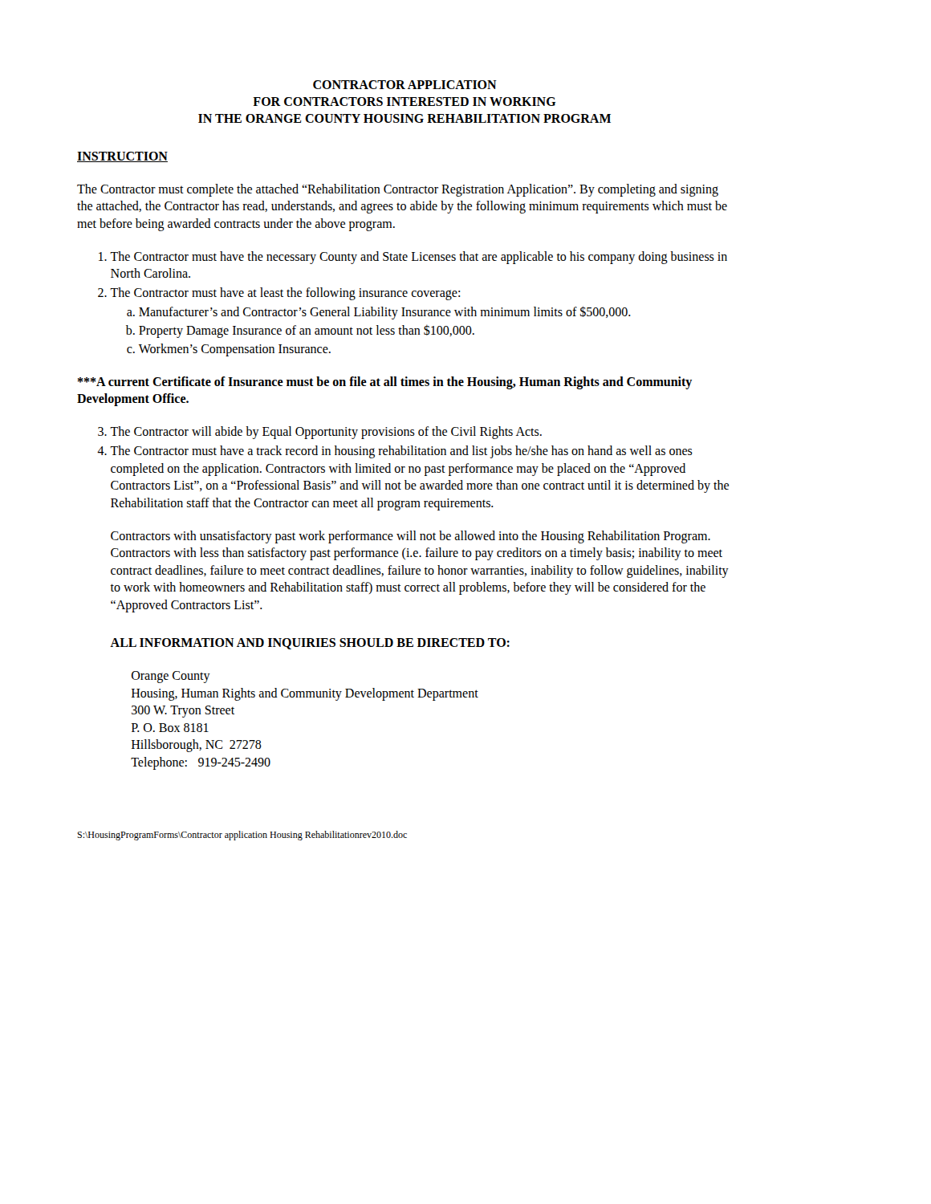CONTRACTOR APPLICATION FOR CONTRACTORS INTERESTED IN WORKING IN THE ORANGE COUNTY HOUSING REHABILITATION PROGRAM
INSTRUCTION
The Contractor must complete the attached “Rehabilitation Contractor Registration Application”. By completing and signing the attached, the Contractor has read, understands, and agrees to abide by the following minimum requirements which must be met before being awarded contracts under the above program.
The Contractor must have the necessary County and State Licenses that are applicable to his company doing business in North Carolina.
The Contractor must have at least the following insurance coverage:
Manufacturer’s and Contractor’s General Liability Insurance with minimum limits of $500,000.
Property Damage Insurance of an amount not less than $100,000.
Workmen’s Compensation Insurance.
***A current Certificate of Insurance must be on file at all times in the Housing, Human Rights and Community Development Office.
The Contractor will abide by Equal Opportunity provisions of the Civil Rights Acts.
The Contractor must have a track record in housing rehabilitation and list jobs he/she has on hand as well as ones completed on the application. Contractors with limited or no past performance may be placed on the “Approved Contractors List”, on a “Professional Basis” and will not be awarded more than one contract until it is determined by the Rehabilitation staff that the Contractor can meet all program requirements.
Contractors with unsatisfactory past work performance will not be allowed into the Housing Rehabilitation Program. Contractors with less than satisfactory past performance (i.e. failure to pay creditors on a timely basis; inability to meet contract deadlines, failure to meet contract deadlines, failure to honor warranties, inability to follow guidelines, inability to work with homeowners and Rehabilitation staff) must correct all problems, before they will be considered for the “Approved Contractors List”.
ALL INFORMATION AND INQUIRIES SHOULD BE DIRECTED TO:
Orange County
Housing, Human Rights and Community Development Department
300 W. Tryon Street
P. O. Box 8181
Hillsborough, NC 27278
Telephone: 919-245-2490
S:\HousingProgramForms\Contractor application Housing Rehabilitationrev2010.doc